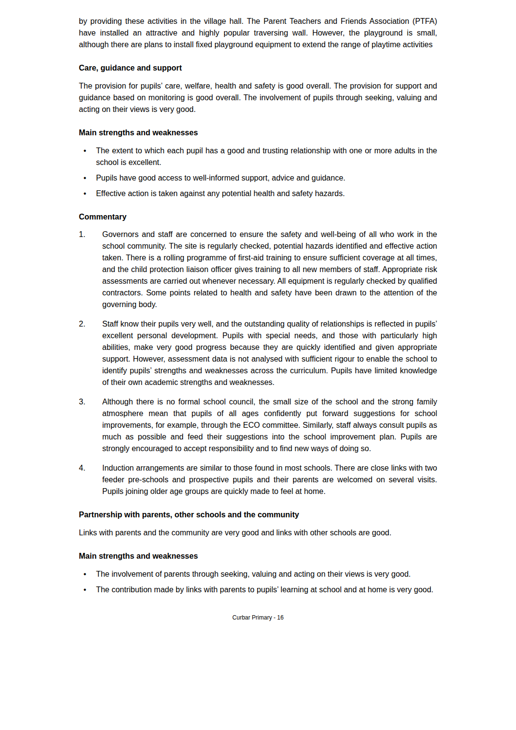by providing these activities in the village hall. The Parent Teachers and Friends Association (PTFA) have installed an attractive and highly popular traversing wall. However, the playground is small, although there are plans to install fixed playground equipment to extend the range of playtime activities
Care, guidance and support
The provision for pupils’ care, welfare, health and safety is good overall. The provision for support and guidance based on monitoring is good overall. The involvement of pupils through seeking, valuing and acting on their views is very good.
Main strengths and weaknesses
The extent to which each pupil has a good and trusting relationship with one or more adults in the school is excellent.
Pupils have good access to well-informed support, advice and guidance.
Effective action is taken against any potential health and safety hazards.
Commentary
Governors and staff are concerned to ensure the safety and well-being of all who work in the school community. The site is regularly checked, potential hazards identified and effective action taken. There is a rolling programme of first-aid training to ensure sufficient coverage at all times, and the child protection liaison officer gives training to all new members of staff. Appropriate risk assessments are carried out whenever necessary. All equipment is regularly checked by qualified contractors. Some points related to health and safety have been drawn to the attention of the governing body.
Staff know their pupils very well, and the outstanding quality of relationships is reflected in pupils’ excellent personal development. Pupils with special needs, and those with particularly high abilities, make very good progress because they are quickly identified and given appropriate support. However, assessment data is not analysed with sufficient rigour to enable the school to identify pupils’ strengths and weaknesses across the curriculum. Pupils have limited knowledge of their own academic strengths and weaknesses.
Although there is no formal school council, the small size of the school and the strong family atmosphere mean that pupils of all ages confidently put forward suggestions for school improvements, for example, through the ECO committee. Similarly, staff always consult pupils as much as possible and feed their suggestions into the school improvement plan. Pupils are strongly encouraged to accept responsibility and to find new ways of doing so.
Induction arrangements are similar to those found in most schools. There are close links with two feeder pre-schools and prospective pupils and their parents are welcomed on several visits. Pupils joining older age groups are quickly made to feel at home.
Partnership with parents, other schools and the community
Links with parents and the community are very good and links with other schools are good.
Main strengths and weaknesses
The involvement of parents through seeking, valuing and acting on their views is very good.
The contribution made by links with parents to pupils’ learning at school and at home is very good.
Curbar Primary - 16